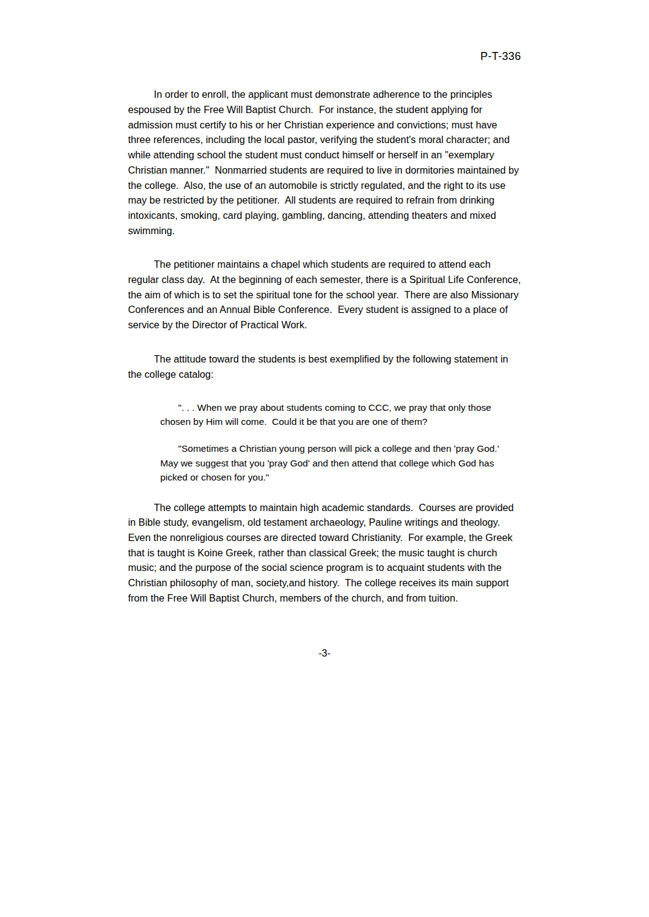P-T-336
In order to enroll, the applicant must demonstrate adherence to the principles espoused by the Free Will Baptist Church. For instance, the student applying for admission must certify to his or her Christian experience and convictions; must have three references, including the local pastor, verifying the student's moral character; and while attending school the student must conduct himself or herself in an "exemplary Christian manner." Nonmarried students are required to live in dormitories maintained by the college. Also, the use of an automobile is strictly regulated, and the right to its use may be restricted by the petitioner. All students are required to refrain from drinking intoxicants, smoking, card playing, gambling, dancing, attending theaters and mixed swimming.
The petitioner maintains a chapel which students are required to attend each regular class day. At the beginning of each semester, there is a Spiritual Life Conference, the aim of which is to set the spiritual tone for the school year. There are also Missionary Conferences and an Annual Bible Conference. Every student is assigned to a place of service by the Director of Practical Work.
The attitude toward the students is best exemplified by the following statement in the college catalog:
". . . When we pray about students coming to CCC, we pray that only those chosen by Him will come. Could it be that you are one of them?
"Sometimes a Christian young person will pick a college and then 'pray God.' May we suggest that you 'pray God' and then attend that college which God has picked or chosen for you."
The college attempts to maintain high academic standards. Courses are provided in Bible study, evangelism, old testament archaeology, Pauline writings and theology. Even the nonreligious courses are directed toward Christianity. For example, the Greek that is taught is Koine Greek, rather than classical Greek; the music taught is church music; and the purpose of the social science program is to acquaint students with the Christian philosophy of man, society,and history. The college receives its main support from the Free Will Baptist Church, members of the church, and from tuition.
-3-